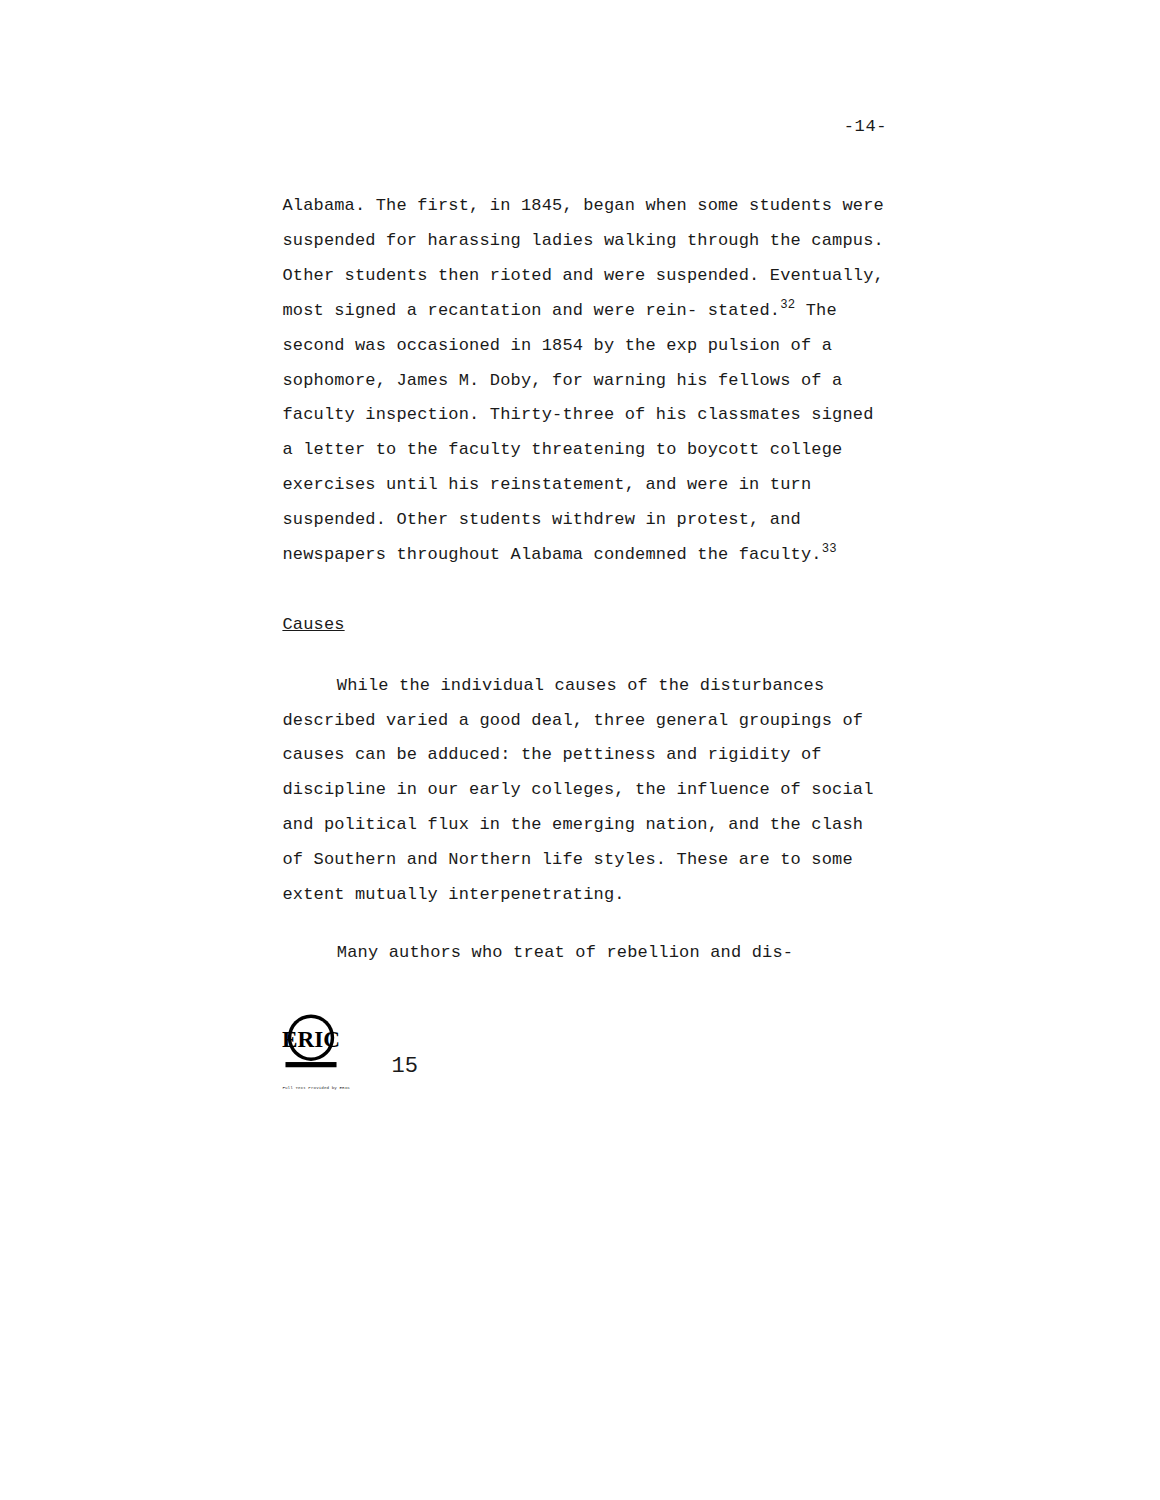-14-
Alabama. The first, in 1845, began when some students were suspended for harassing ladies walking through the campus. Other students then rioted and were suspended. Eventually, most signed a recantation and were rein- stated.32 The second was occasioned in 1854 by the exp pulsion of a sophomore, James M. Doby, for warning his fellows of a faculty inspection. Thirty-three of his classmates signed a letter to the faculty threatening to boycott college exercises until his reinstatement, and were in turn suspended. Other students withdrew in protest, and newspapers throughout Alabama condemned the faculty.33
Causes
While the individual causes of the disturbances described varied a good deal, three general groupings of causes can be adduced: the pettiness and rigidity of discipline in our early colleges, the influence of social and political flux in the emerging nation, and the clash of Southern and Northern life styles. These are to some extent mutually interpenetrating.
Many authors who treat of rebellion and dis-
ERIC
Full Text Provided by ERIC
15